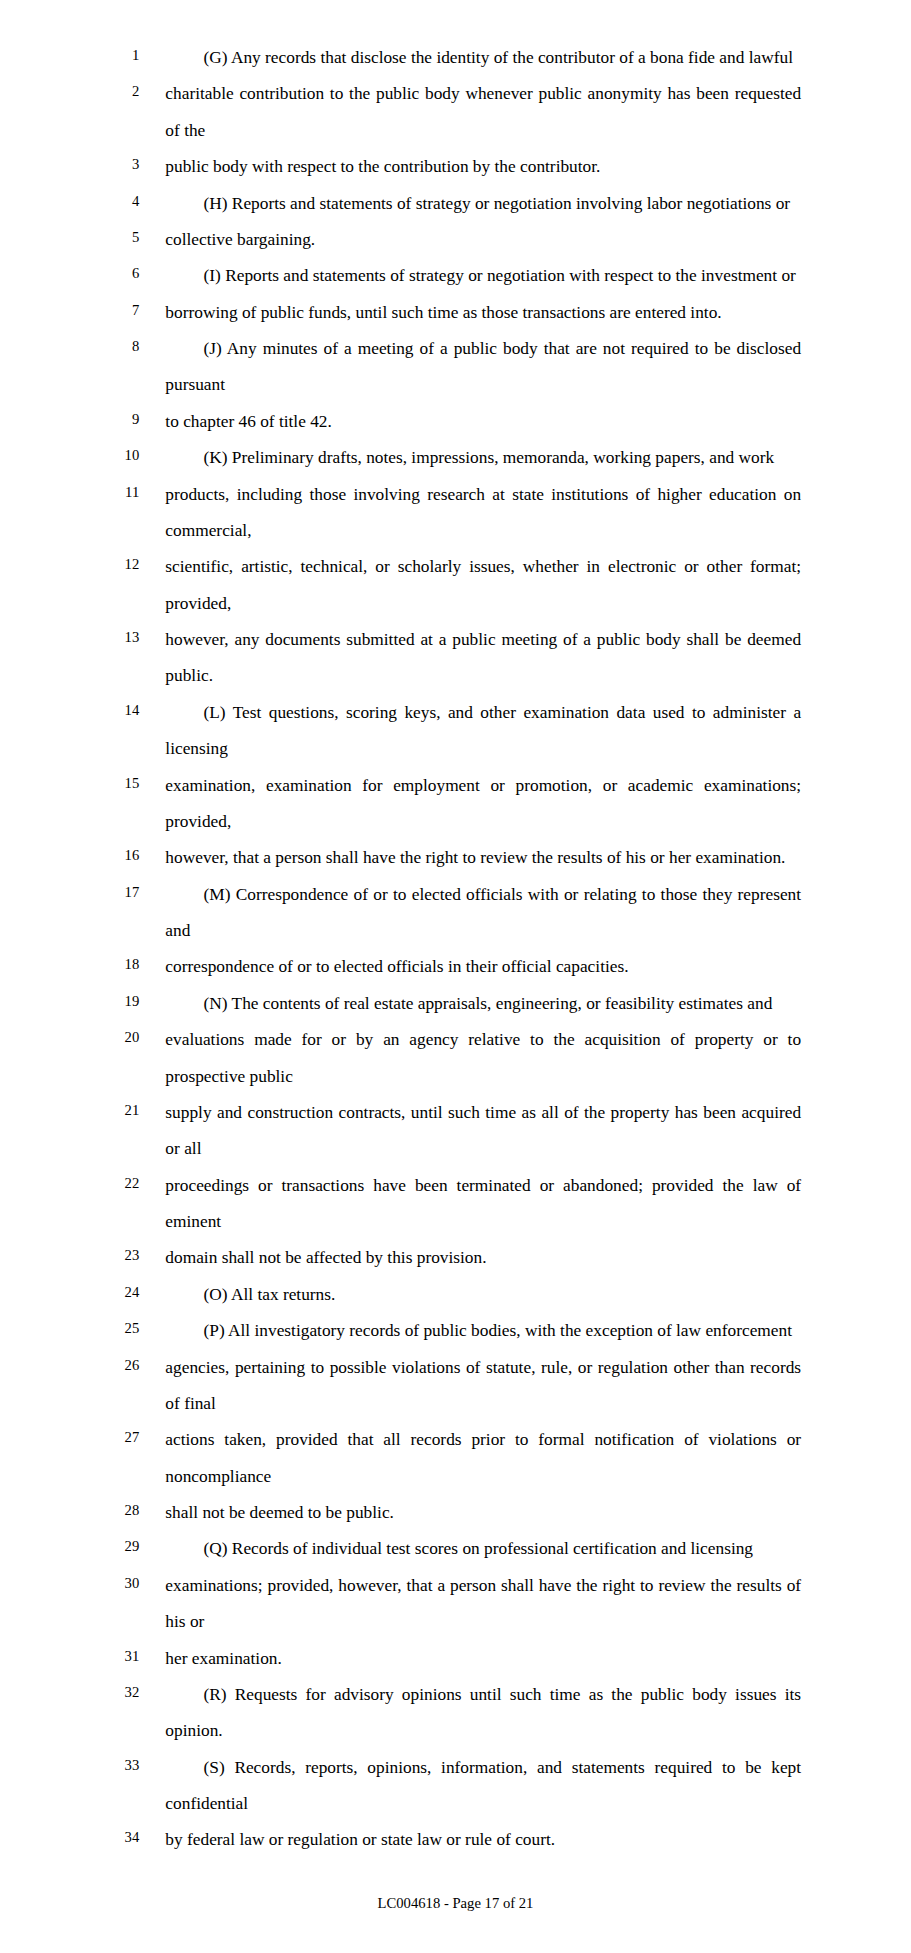(G) Any records that disclose the identity of the contributor of a bona fide and lawful
charitable contribution to the public body whenever public anonymity has been requested of the
public body with respect to the contribution by the contributor.
(H) Reports and statements of strategy or negotiation involving labor negotiations or
collective bargaining.
(I) Reports and statements of strategy or negotiation with respect to the investment or
borrowing of public funds, until such time as those transactions are entered into.
(J) Any minutes of a meeting of a public body that are not required to be disclosed pursuant
to chapter 46 of title 42.
(K) Preliminary drafts, notes, impressions, memoranda, working papers, and work
products, including those involving research at state institutions of higher education on commercial,
scientific, artistic, technical, or scholarly issues, whether in electronic or other format; provided,
however, any documents submitted at a public meeting of a public body shall be deemed public.
(L) Test questions, scoring keys, and other examination data used to administer a licensing
examination, examination for employment or promotion, or academic examinations; provided,
however, that a person shall have the right to review the results of his or her examination.
(M) Correspondence of or to elected officials with or relating to those they represent and
correspondence of or to elected officials in their official capacities.
(N) The contents of real estate appraisals, engineering, or feasibility estimates and
evaluations made for or by an agency relative to the acquisition of property or to prospective public
supply and construction contracts, until such time as all of the property has been acquired or all
proceedings or transactions have been terminated or abandoned; provided the law of eminent
domain shall not be affected by this provision.
(O) All tax returns.
(P) All investigatory records of public bodies, with the exception of law enforcement
agencies, pertaining to possible violations of statute, rule, or regulation other than records of final
actions taken, provided that all records prior to formal notification of violations or noncompliance
shall not be deemed to be public.
(Q) Records of individual test scores on professional certification and licensing
examinations; provided, however, that a person shall have the right to review the results of his or
her examination.
(R) Requests for advisory opinions until such time as the public body issues its opinion.
(S) Records, reports, opinions, information, and statements required to be kept confidential
by federal law or regulation or state law or rule of court.
LC004618 - Page 17 of 21